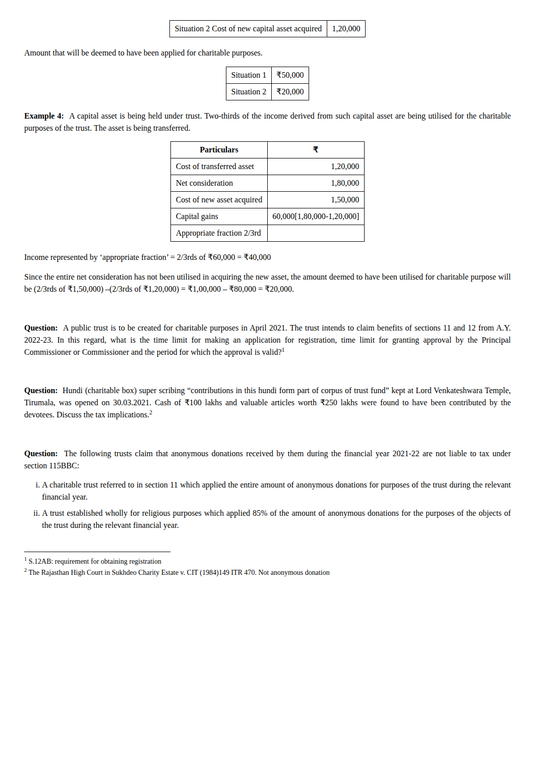| Situation 2 Cost of new capital asset acquired | 1,20,000 |
Amount that will be deemed to have been applied for charitable purposes.
| Situation 1 | ₹50,000 |
| Situation 2 | ₹20,000 |
Example 4: A capital asset is being held under trust. Two-thirds of the income derived from such capital asset are being utilised for the charitable purposes of the trust. The asset is being transferred.
| Particulars | ₹ |
| --- | --- |
| Cost of transferred asset | 1,20,000 |
| Net consideration | 1,80,000 |
| Cost of new asset acquired | 1,50,000 |
| Capital gains | 60,000[1,80,000-1,20,000] |
| Appropriate fraction 2/3rd | |
Income represented by ‘appropriate fraction’ = 2/3rds of ₹60,000 = ₹40,000
Since the entire net consideration has not been utilised in acquiring the new asset, the amount deemed to have been utilised for charitable purpose will be (2/3rds of ₹1,50,000) –(2/3rds of ₹1,20,000) = ₹1,00,000 – ₹80,000 = ₹20,000.
Question: A public trust is to be created for charitable purposes in April 2021. The trust intends to claim benefits of sections 11 and 12 from A.Y. 2022-23. In this regard, what is the time limit for making an application for registration, time limit for granting approval by the Principal Commissioner or Commissioner and the period for which the approval is valid?1
Question: Hundi (charitable box) super scribing “contributions in this hundi form part of corpus of trust fund” kept at Lord Venkateshwara Temple, Tirumala, was opened on 30.03.2021. Cash of ₹100 lakhs and valuable articles worth ₹250 lakhs were found to have been contributed by the devotees. Discuss the tax implications.2
Question: The following trusts claim that anonymous donations received by them during the financial year 2021-22 are not liable to tax under section 115BBC:
A charitable trust referred to in section 11 which applied the entire amount of anonymous donations for purposes of the trust during the relevant financial year.
A trust established wholly for religious purposes which applied 85% of the amount of anonymous donations for the purposes of the objects of the trust during the relevant financial year.
1 S.12AB: requirement for obtaining registration
2 The Rajasthan High Court in Sukhdeo Charity Estate v. CIT (1984)149 ITR 470. Not anonymous donation